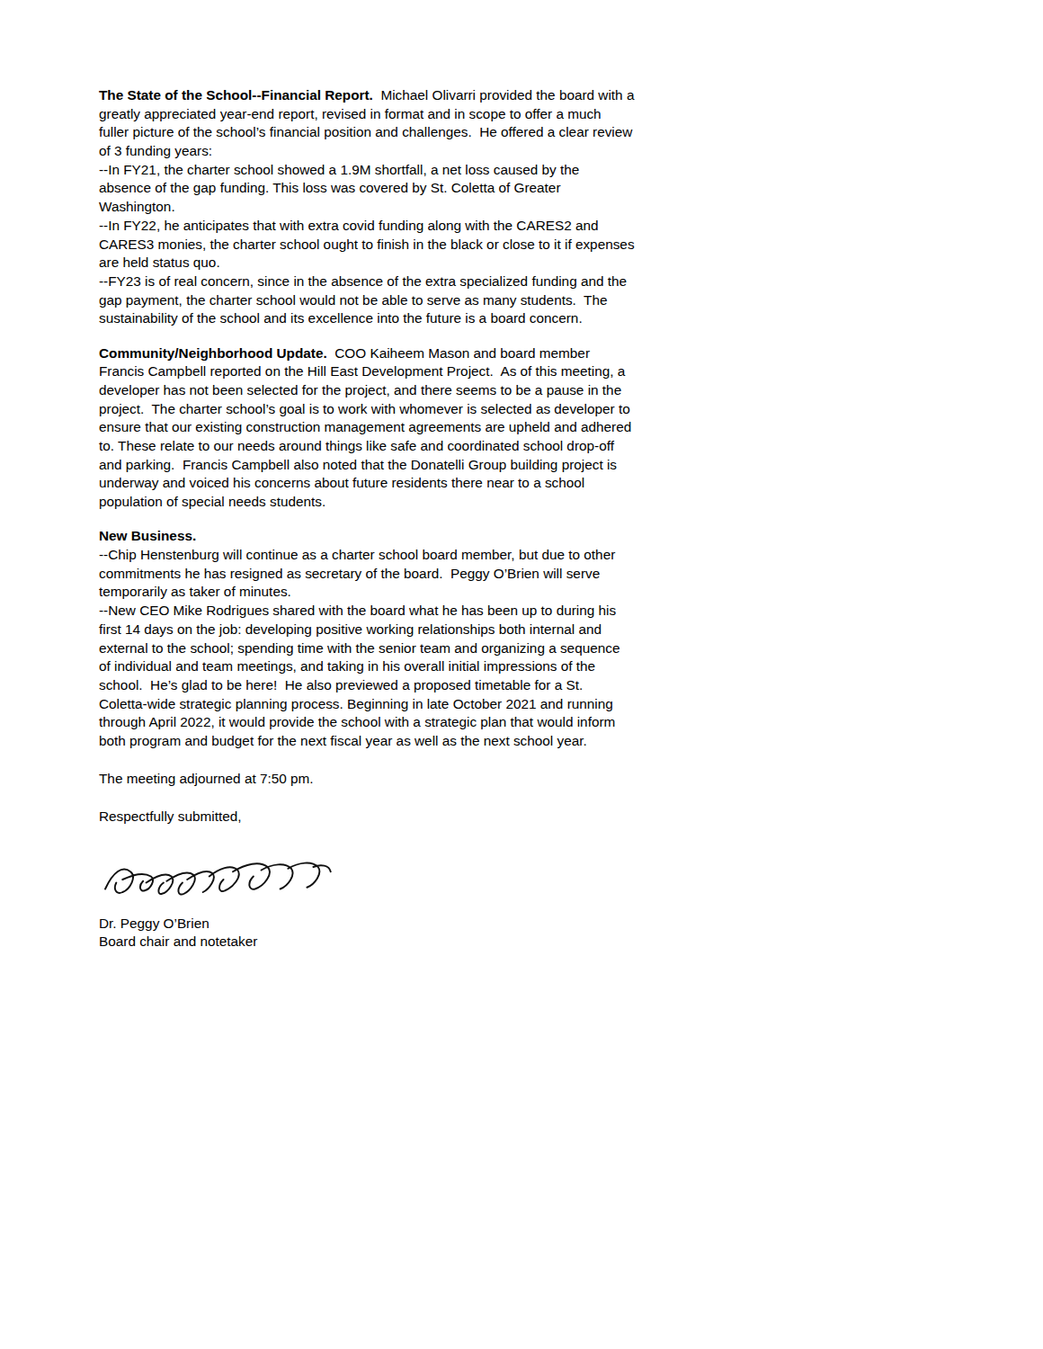The State of the School--Financial Report. Michael Olivarri provided the board with a greatly appreciated year-end report, revised in format and in scope to offer a much fuller picture of the school’s financial position and challenges. He offered a clear review of 3 funding years:
--In FY21, the charter school showed a 1.9M shortfall, a net loss caused by the absence of the gap funding. This loss was covered by St. Coletta of Greater Washington.
--In FY22, he anticipates that with extra covid funding along with the CARES2 and CARES3 monies, the charter school ought to finish in the black or close to it if expenses are held status quo.
--FY23 is of real concern, since in the absence of the extra specialized funding and the gap payment, the charter school would not be able to serve as many students. The sustainability of the school and its excellence into the future is a board concern.
Community/Neighborhood Update. COO Kaiheem Mason and board member Francis Campbell reported on the Hill East Development Project. As of this meeting, a developer has not been selected for the project, and there seems to be a pause in the project. The charter school’s goal is to work with whomever is selected as developer to ensure that our existing construction management agreements are upheld and adhered to. These relate to our needs around things like safe and coordinated school drop-off and parking. Francis Campbell also noted that the Donatelli Group building project is underway and voiced his concerns about future residents there near to a school population of special needs students.
New Business.
--Chip Henstenburg will continue as a charter school board member, but due to other commitments he has resigned as secretary of the board. Peggy O’Brien will serve temporarily as taker of minutes.
--New CEO Mike Rodrigues shared with the board what he has been up to during his first 14 days on the job: developing positive working relationships both internal and external to the school; spending time with the senior team and organizing a sequence of individual and team meetings, and taking in his overall initial impressions of the school. He’s glad to be here! He also previewed a proposed timetable for a St. Coletta-wide strategic planning process. Beginning in late October 2021 and running through April 2022, it would provide the school with a strategic plan that would inform both program and budget for the next fiscal year as well as the next school year.
The meeting adjourned at 7:50 pm.
Respectfully submitted,
Dr. Peggy O’Brien
Board chair and notetaker